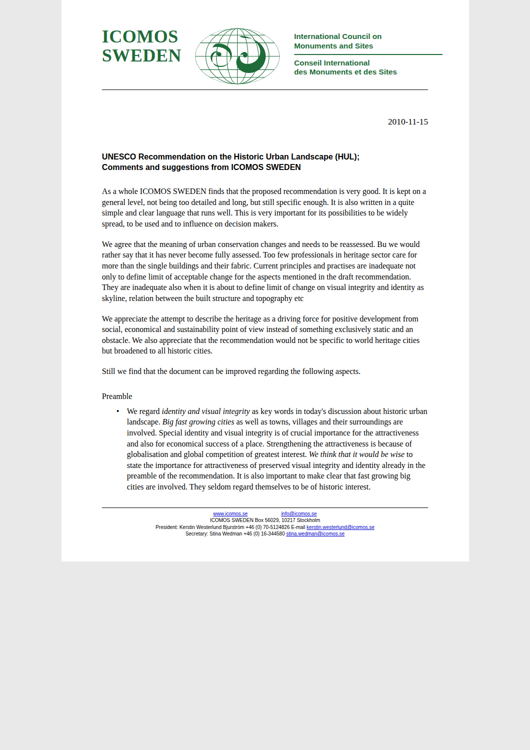ICOMOS
SWEDEN
International Council on
Monuments and Sites
Conseil International
des Monuments et des Sites
2010-11-15
UNESCO Recommendation on the Historic Urban Landscape (HUL);
Comments and suggestions from ICOMOS SWEDEN
As a whole ICOMOS SWEDEN finds that the proposed recommendation is very good. It is kept on a general level, not being too detailed and long, but still specific enough. It is also written in a quite simple and clear language that runs well. This is very important for its possibilities to be widely spread, to be used and to influence on decision makers.
We agree that the meaning of urban conservation changes and needs to be reassessed. Bu we would rather say that it has never become fully assessed. Too few professionals in heritage sector care for more than the single buildings and their fabric. Current principles and practises are inadequate not only to define limit of acceptable change for the aspects mentioned in the draft recommendation. They are inadequate also when it is about to define limit of change on visual integrity and identity as skyline, relation between the built structure and topography etc
We appreciate the attempt to describe the heritage as a driving force for positive development from social, economical and sustainability point of view instead of something exclusively static and an obstacle. We also appreciate that the recommendation would not be specific to world heritage cities but broadened to all historic cities.
Still we find that the document can be improved regarding the following aspects.
Preamble
We regard identity and visual integrity as key words in today's discussion about historic urban landscape. Big fast growing cities as well as towns, villages and their surroundings are involved. Special identity and visual integrity is of crucial importance for the attractiveness and also for economical success of a place. Strengthening the attractiveness is because of globalisation and global competition of greatest interest. We think that it would be wise to state the importance for attractiveness of preserved visual integrity and identity already in the preamble of the recommendation. It is also important to make clear that fast growing big cities are involved. They seldom regard themselves to be of historic interest.
www.icomos.se info@icomos.se
ICOMOS SWEDEN Box 56029, 10217 Stockholm
President: Kerstin Westerlund Bjurström +46 (0) 70-5124826 E-mail kerstin.westerlund@icomos.se
Secretary: Stina Wedman +46 (0) 16-344580 stina.wedman@icomos.se